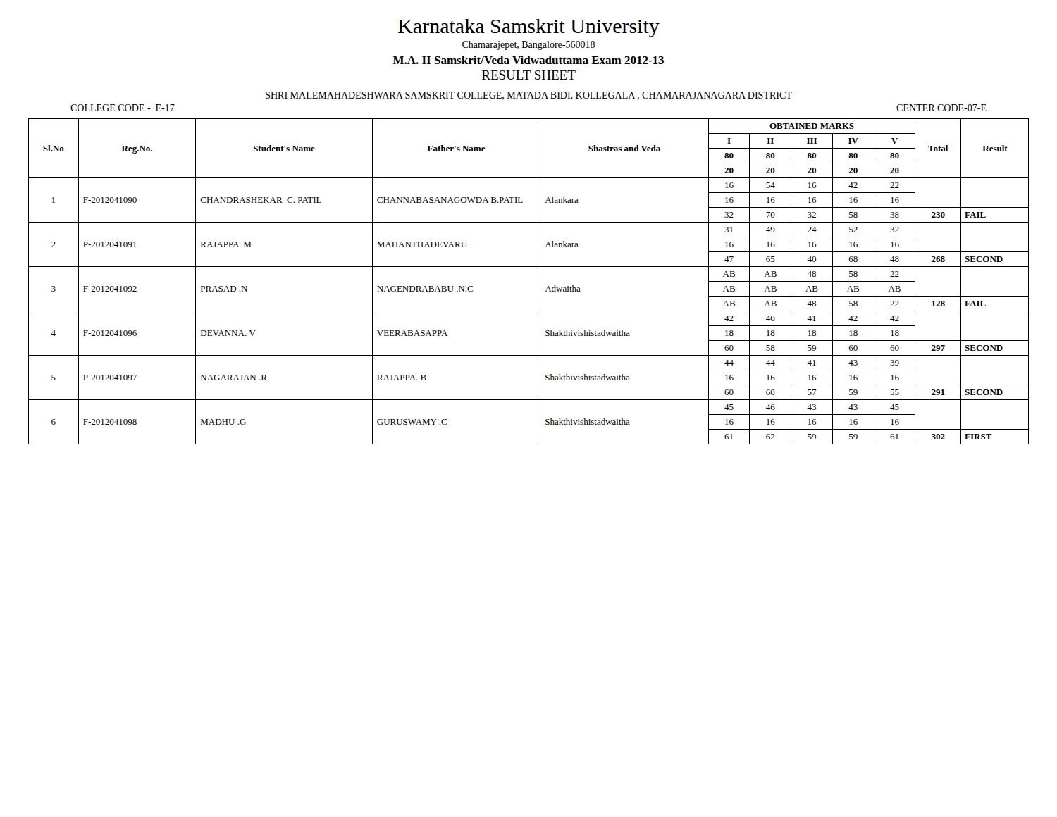Karnataka Samskrit University
Chamarajepet, Bangalore-560018
M.A. II Samskrit/Veda Vidwaduttama Exam 2012-13
RESULT SHEET
SHRI MALEMAHADESHWARA SAMSKRIT COLLEGE, MATADA BIDI, KOLLEGALA , CHAMARAJANAGARA DISTRICT
COLLEGE CODE - E-17 CENTER CODE-07-E
| Sl.No | Reg.No. | Student's Name | Father's Name | Shastras and Veda | OBTAINED MARKS | Total | Result |
| --- | --- | --- | --- | --- | --- | --- | --- |
| I | II | III | IV | V |
| 80 | 80 | 80 | 80 | 80 |
| 20 | 20 | 20 | 20 | 20 |
| 1 | F-2012041090 | CHANDRASHEKAR C. PATIL | CHANNABASANAGOWDA B.PATIL | Alankara | 16 | 54 | 16 | 42 | 22 | | |
| 16 | 16 | 16 | 16 | 16 |
| 32 | 70 | 32 | 58 | 38 | 230 | FAIL |
| 2 | P-2012041091 | RAJAPPA .M | MAHANTHADEVARU | Alankara | 31 | 49 | 24 | 52 | 32 | | |
| 16 | 16 | 16 | 16 | 16 |
| 47 | 65 | 40 | 68 | 48 | 268 | SECOND |
| 3 | F-2012041092 | PRASAD .N | NAGENDRABABU .N.C | Adwaitha | AB | AB | 48 | 58 | 22 | | |
| AB | AB | AB | AB | AB |
| AB | AB | 48 | 58 | 22 | 128 | FAIL |
| 4 | F-2012041096 | DEVANNA. V | VEERABASAPPA | Shakthivishistadwaitha | 42 | 40 | 41 | 42 | 42 | | |
| 18 | 18 | 18 | 18 | 18 |
| 60 | 58 | 59 | 60 | 60 | 297 | SECOND |
| 5 | P-2012041097 | NAGARAJAN .R | RAJAPPA. B | Shakthivishistadwaitha | 44 | 44 | 41 | 43 | 39 | | |
| 16 | 16 | 16 | 16 | 16 |
| 60 | 60 | 57 | 59 | 55 | 291 | SECOND |
| 6 | F-2012041098 | MADHU .G | GURUSWAMY .C | Shakthivishistadwaitha | 45 | 46 | 43 | 43 | 45 | | |
| 16 | 16 | 16 | 16 | 16 |
| 61 | 62 | 59 | 59 | 61 | 302 | FIRST |